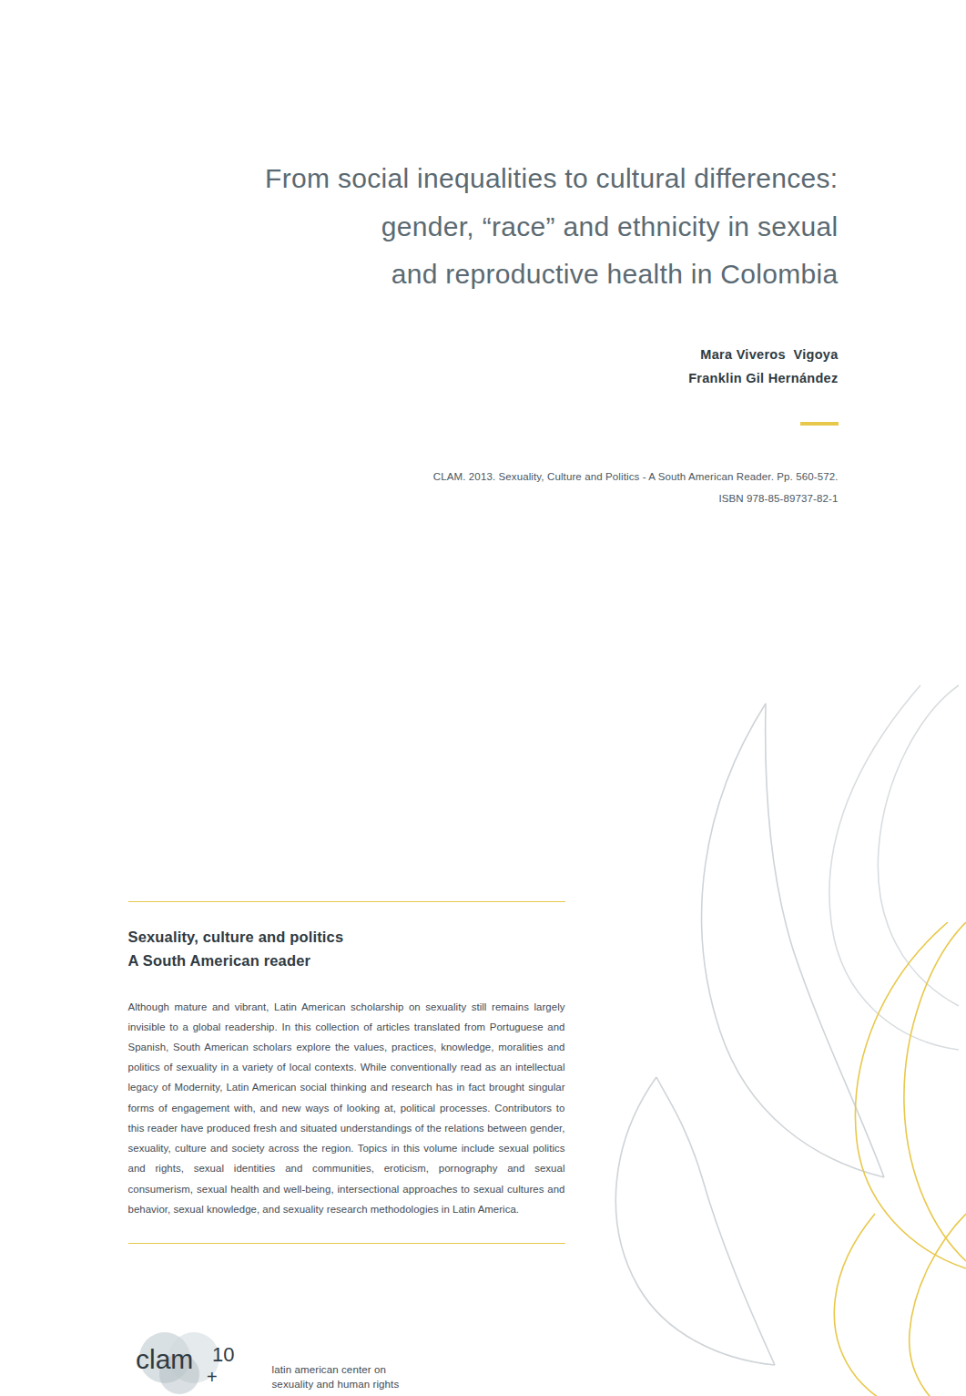From social inequalities to cultural differences:
gender, “race” and ethnicity in sexual
and reproductive health in Colombia
Mara Viveros Vigoya
Franklin Gil Hernández
CLAM. 2013. Sexuality, Culture and Politics - A South American Reader. Pp. 560-572.
ISBN 978-85-89737-82-1
Sexuality, culture and politics
A South American reader
Although mature and vibrant, Latin American scholarship on sexuality still remains largely invisible to a global readership. In this collection of articles translated from Portuguese and Spanish, South American scholars explore the values, practices, knowledge, moralities and politics of sexuality in a variety of local contexts. While conventionally read as an intellectual legacy of Modernity, Latin American social thinking and research has in fact brought singular forms of engagement with, and new ways of looking at, political processes. Contributors to this reader have produced fresh and situated understandings of the relations between gender, sexuality, culture and society across the region. Topics in this volume include sexual politics and rights, sexual identities and communities, eroticism, pornography and sexual consumerism, sexual health and well-being, intersectional approaches to sexual cultures and behavior, sexual knowledge, and sexuality research methodologies in Latin America.
clam 10 +
latin american center on
sexuality and human rights